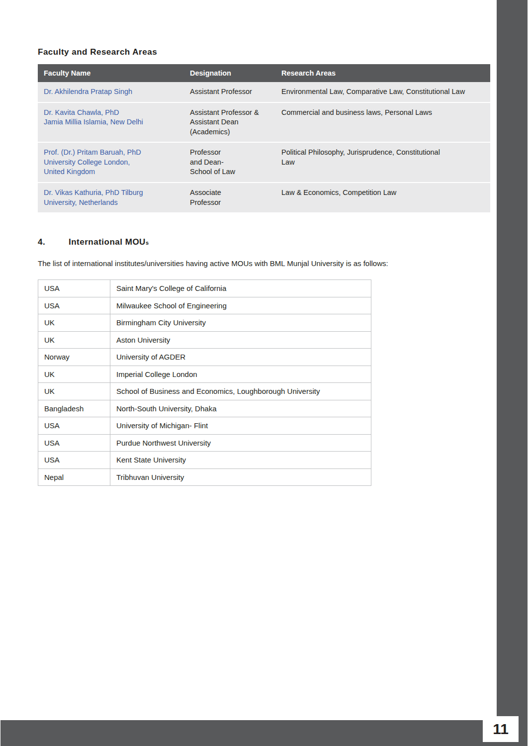Faculty and Research Areas
| Faculty Name | Designation | Research Areas |
| --- | --- | --- |
| Dr. Akhilendra Pratap Singh | Assistant Professor | Environmental Law, Comparative Law, Constitutional Law |
| Dr. Kavita Chawla, PhD Jamia Millia Islamia, New Delhi | Assistant Professor & Assistant Dean (Academics) | Commercial and business laws, Personal Laws |
| Prof. (Dr.) Pritam Baruah, PhD University College London, United Kingdom | Professor and Dean- School of Law | Political Philosophy, Jurisprudence, Constitutional Law |
| Dr. Vikas Kathuria, PhD Tilburg University, Netherlands | Associate Professor | Law & Economics, Competition Law |
4. International MOUs
The list of international institutes/universities having active MOUs with BML Munjal University is as follows:
| USA | Saint Mary's College of California |
| USA | Milwaukee School of Engineering |
| UK | Birmingham City University |
| UK | Aston University |
| Norway | University of AGDER |
| UK | Imperial College London |
| UK | School of Business and Economics, Loughborough University |
| Bangladesh | North-South University, Dhaka |
| USA | University of Michigan- Flint |
| USA | Purdue Northwest University |
| USA | Kent State University |
| Nepal | Tribhuvan University |
11